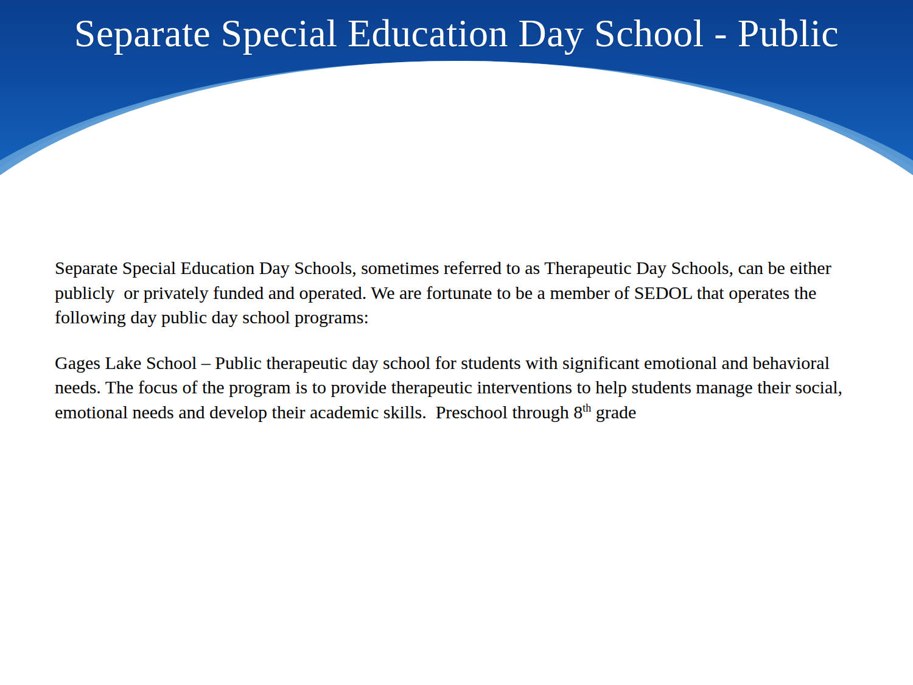Separate Special Education Day School - Public
Separate Special Education Day Schools, sometimes referred to as Therapeutic Day Schools, can be either publicly or privately funded and operated. We are fortunate to be a member of SEDOL that operates the following day public day school programs:
Gages Lake School – Public therapeutic day school for students with significant emotional and behavioral needs. The focus of the program is to provide therapeutic interventions to help students manage their social, emotional needs and develop their academic skills. Preschool through 8th grade